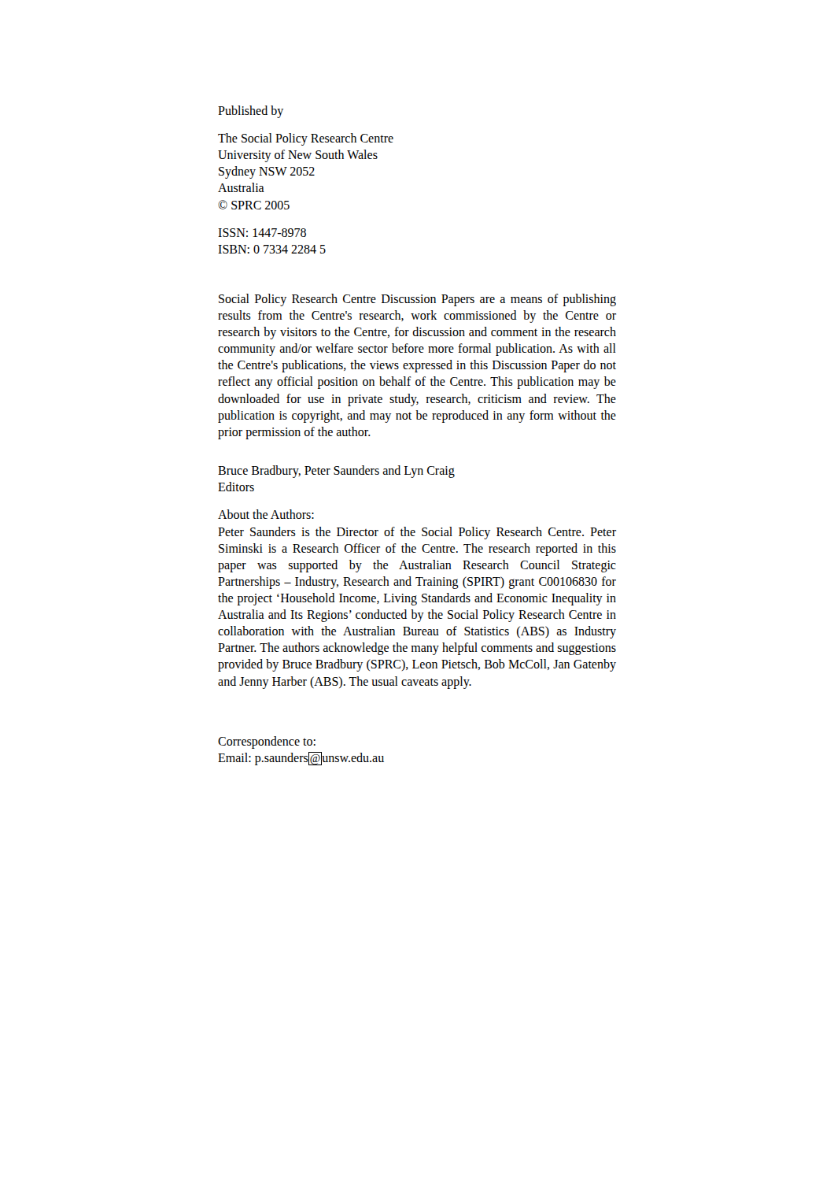Published by
The Social Policy Research Centre
University of New South Wales
Sydney NSW 2052
Australia
© SPRC 2005
ISSN: 1447-8978
ISBN: 0 7334 2284 5
Social Policy Research Centre Discussion Papers are a means of publishing results from the Centre's research, work commissioned by the Centre or research by visitors to the Centre, for discussion and comment in the research community and/or welfare sector before more formal publication. As with all the Centre's publications, the views expressed in this Discussion Paper do not reflect any official position on behalf of the Centre. This publication may be downloaded for use in private study, research, criticism and review. The publication is copyright, and may not be reproduced in any form without the prior permission of the author.
Bruce Bradbury, Peter Saunders and Lyn Craig
Editors
About the Authors:
Peter Saunders is the Director of the Social Policy Research Centre. Peter Siminski is a Research Officer of the Centre. The research reported in this paper was supported by the Australian Research Council Strategic Partnerships – Industry, Research and Training (SPIRT) grant C00106830 for the project ‘Household Income, Living Standards and Economic Inequality in Australia and Its Regions’ conducted by the Social Policy Research Centre in collaboration with the Australian Bureau of Statistics (ABS) as Industry Partner. The authors acknowledge the many helpful comments and suggestions provided by Bruce Bradbury (SPRC), Leon Pietsch, Bob McColl, Jan Gatenby and Jenny Harber (ABS). The usual caveats apply.
Correspondence to:
Email: p.saunders@unsw.edu.au